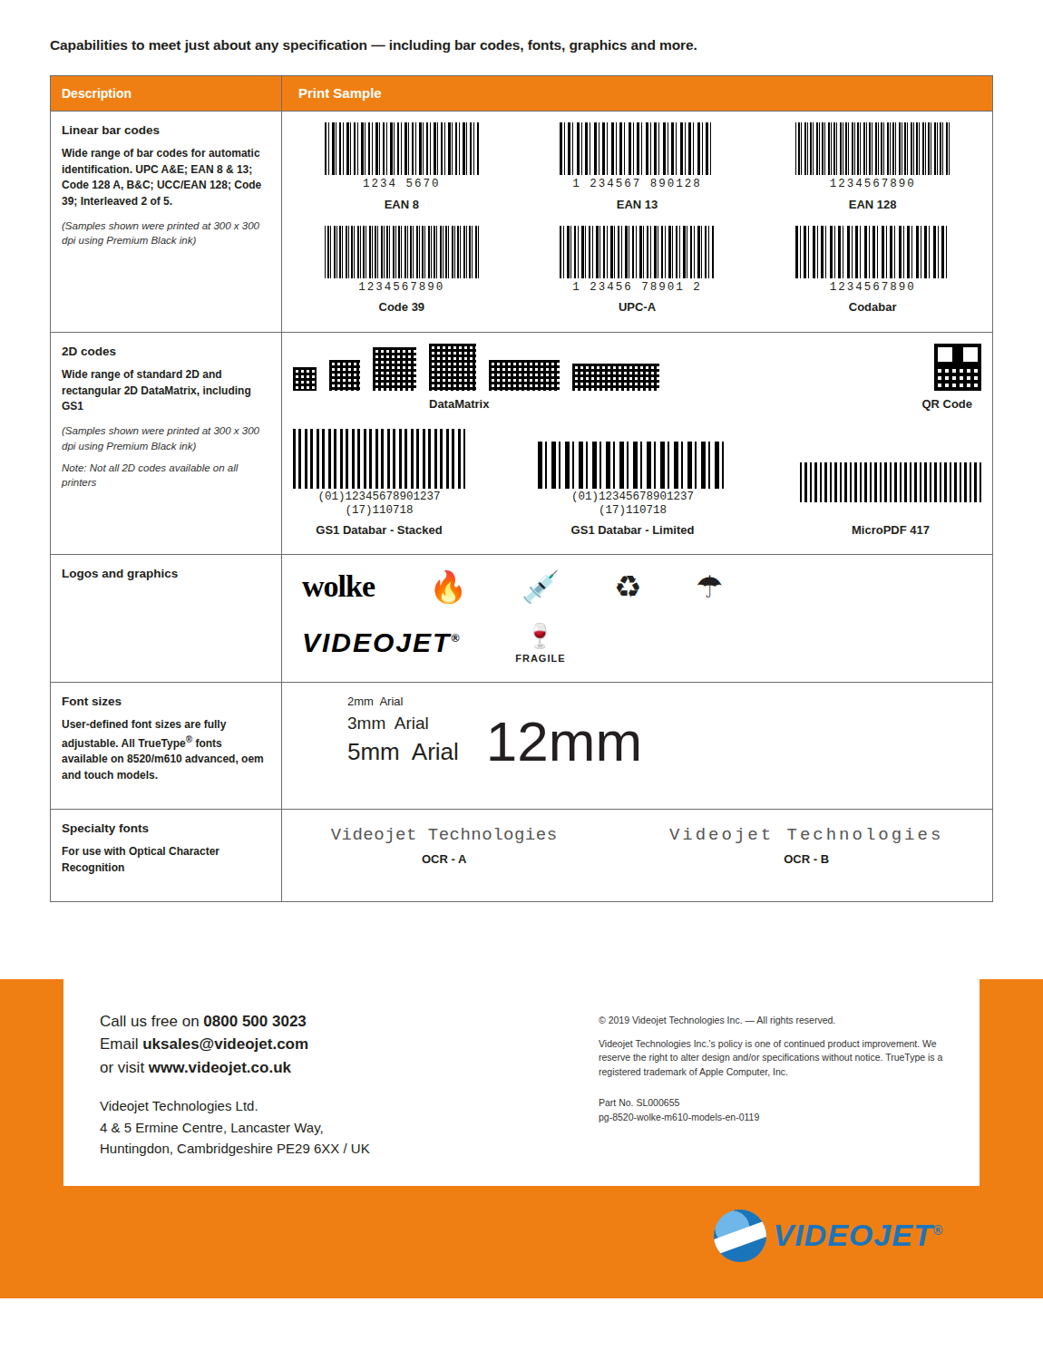Capabilities to meet just about any specification — including bar codes, fonts, graphics and more.
| Description | Print Sample |
| --- | --- |
| Linear bar codes Wide range of bar codes for automatic identification. UPC A&E; EAN 8 & 13; Code 128 A, B&C; UCC/EAN 128; Code 39; Interleaved 2 of 5. (Samples shown were printed at 300 x 300 dpi using Premium Black ink) | 1234 5670 EAN 8 1 234567 890128 EAN 13 1234567890 EAN 128 1234567890 Code 39 1 23456 78901 2 UPC-A 1234567890 Codabar |
| 2D codes Wide range of standard 2D and rectangular 2D DataMatrix, including GS1 (Samples shown were printed at 300 x 300 dpi using Premium Black ink) Note: Not all 2D codes available on all printers | DataMatrix QR Code (01)12345678901237 (17)110718 GS1 Databar - Stacked (01)12345678901237 (17)110718 GS1 Databar - Limited MicroPDF 417 |
| Logos and graphics | wolke 🔥 💉 ♻ ☂ VIDEOJET ® 🍷 FRAGILE |
| Font sizes User-defined font sizes are fully adjustable. All TrueType ® fonts available on 8520/m610 advanced, oem and touch models. | 2mm Arial 3mm Arial 5mm Arial 12mm |
| Specialty fonts For use with Optical Character Recognition | Videojet Technologies OCR - A Videojet Technologies OCR - B |
Call us free on 0800 500 3023
Email uksales@videojet.com
or visit www.videojet.co.uk
Videojet Technologies Ltd.
4 & 5 Ermine Centre, Lancaster Way,
Huntingdon, Cambridgeshire PE29 6XX / UK
© 2019 Videojet Technologies Inc. — All rights reserved.
Videojet Technologies Inc.'s policy is one of continued product improvement. We reserve the right to alter design and/or specifications without notice. TrueType is a registered trademark of Apple Computer, Inc.
Part No. SL000655
pg-8520-wolke-m610-models-en-0119
VIDEOJET®